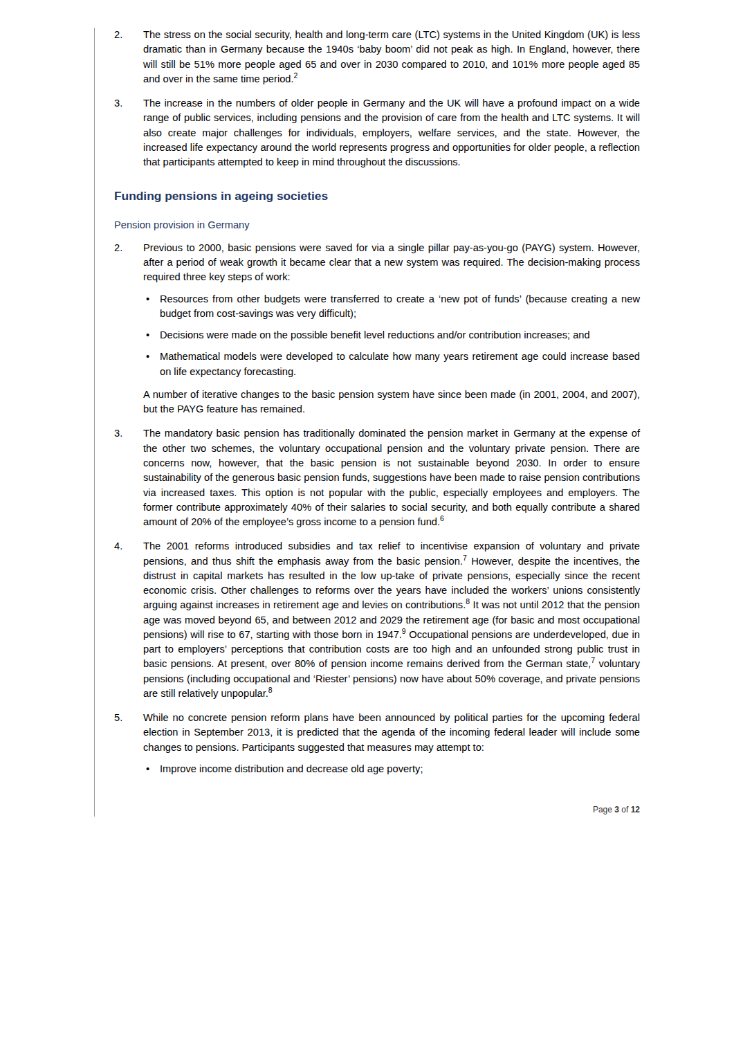The stress on the social security, health and long-term care (LTC) systems in the United Kingdom (UK) is less dramatic than in Germany because the 1940s ‘baby boom’ did not peak as high. In England, however, there will still be 51% more people aged 65 and over in 2030 compared to 2010, and 101% more people aged 85 and over in the same time period.2
The increase in the numbers of older people in Germany and the UK will have a profound impact on a wide range of public services, including pensions and the provision of care from the health and LTC systems. It will also create major challenges for individuals, employers, welfare services, and the state. However, the increased life expectancy around the world represents progress and opportunities for older people, a reflection that participants attempted to keep in mind throughout the discussions.
Funding pensions in ageing societies
Pension provision in Germany
Previous to 2000, basic pensions were saved for via a single pillar pay-as-you-go (PAYG) system. However, after a period of weak growth it became clear that a new system was required. The decision-making process required three key steps of work:
Resources from other budgets were transferred to create a ‘new pot of funds’ (because creating a new budget from cost-savings was very difficult);
Decisions were made on the possible benefit level reductions and/or contribution increases; and
Mathematical models were developed to calculate how many years retirement age could increase based on life expectancy forecasting.
A number of iterative changes to the basic pension system have since been made (in 2001, 2004, and 2007), but the PAYG feature has remained.
The mandatory basic pension has traditionally dominated the pension market in Germany at the expense of the other two schemes, the voluntary occupational pension and the voluntary private pension. There are concerns now, however, that the basic pension is not sustainable beyond 2030. In order to ensure sustainability of the generous basic pension funds, suggestions have been made to raise pension contributions via increased taxes. This option is not popular with the public, especially employees and employers. The former contribute approximately 40% of their salaries to social security, and both equally contribute a shared amount of 20% of the employee’s gross income to a pension fund.6
The 2001 reforms introduced subsidies and tax relief to incentivise expansion of voluntary and private pensions, and thus shift the emphasis away from the basic pension.7 However, despite the incentives, the distrust in capital markets has resulted in the low up-take of private pensions, especially since the recent economic crisis. Other challenges to reforms over the years have included the workers’ unions consistently arguing against increases in retirement age and levies on contributions.8 It was not until 2012 that the pension age was moved beyond 65, and between 2012 and 2029 the retirement age (for basic and most occupational pensions) will rise to 67, starting with those born in 1947.9 Occupational pensions are underdeveloped, due in part to employers’ perceptions that contribution costs are too high and an unfounded strong public trust in basic pensions. At present, over 80% of pension income remains derived from the German state,7 voluntary pensions (including occupational and ‘Riester’ pensions) now have about 50% coverage, and private pensions are still relatively unpopular.8
While no concrete pension reform plans have been announced by political parties for the upcoming federal election in September 2013, it is predicted that the agenda of the incoming federal leader will include some changes to pensions. Participants suggested that measures may attempt to:
Improve income distribution and decrease old age poverty;
Page 3 of 12